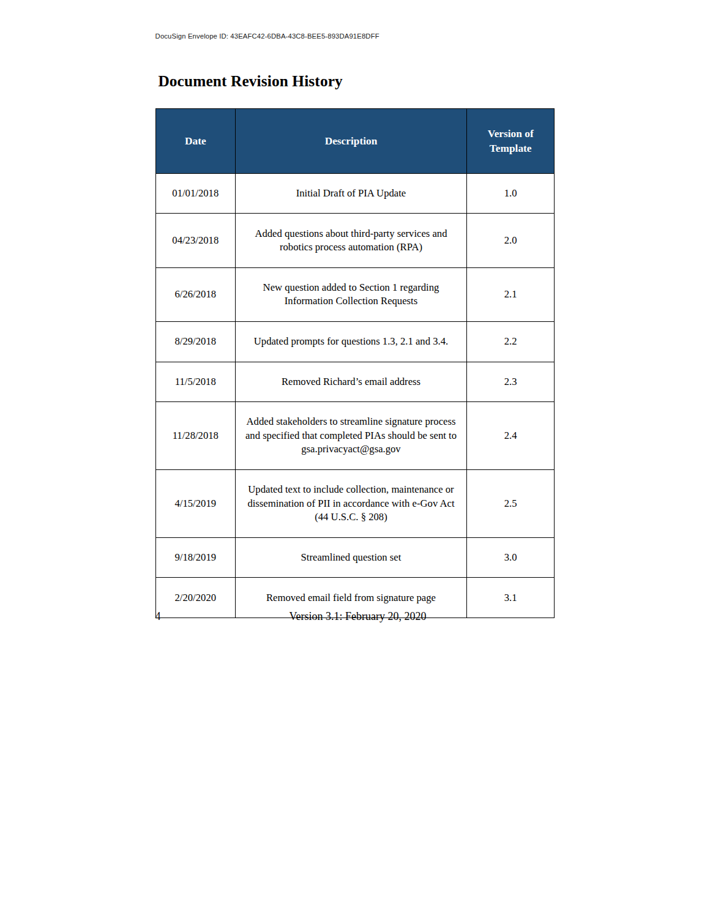DocuSign Envelope ID: 43EAFC42-6DBA-43C8-BEE5-893DA91E8DFF
Document Revision History
| Date | Description | Version of Template |
| --- | --- | --- |
| 01/01/2018 | Initial Draft of PIA Update | 1.0 |
| 04/23/2018 | Added questions about third-party services and robotics process automation (RPA) | 2.0 |
| 6/26/2018 | New question added to Section 1 regarding Information Collection Requests | 2.1 |
| 8/29/2018 | Updated prompts for questions 1.3, 2.1 and 3.4. | 2.2 |
| 11/5/2018 | Removed Richard’s email address | 2.3 |
| 11/28/2018 | Added stakeholders to streamline signature process and specified that completed PIAs should be sent to gsa.privacyact@gsa.gov | 2.4 |
| 4/15/2019 | Updated text to include collection, maintenance or dissemination of PII in accordance with e-Gov Act (44 U.S.C. § 208) | 2.5 |
| 9/18/2019 | Streamlined question set | 3.0 |
| 2/20/2020 | Removed email field from signature page | 3.1 |
4
Version 3.1: February 20, 2020